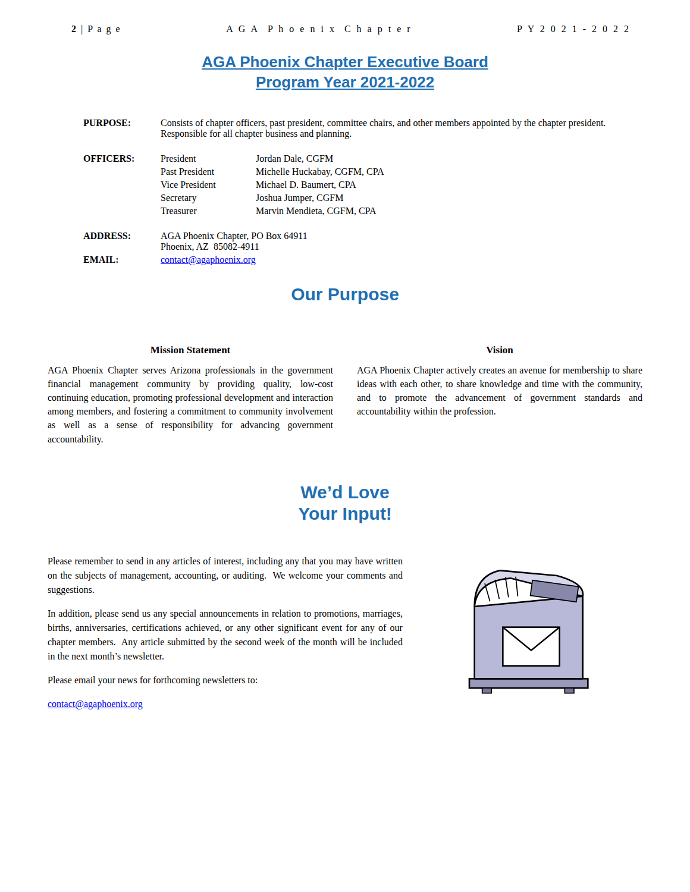2 | P a g e A G A P h o e n i x C h a p t e r P Y 2 0 2 1 - 2 0 2 2
AGA Phoenix Chapter Executive Board
Program Year 2021-2022
| PURPOSE: | Consists of chapter officers, past president, committee chairs, and other members appointed by the chapter president. Responsible for all chapter business and planning. |
| OFFICERS: | President | Jordan Dale, CGFM |
| | Past President | Michelle Huckabay, CGFM, CPA |
| | Vice President | Michael D. Baumert, CPA |
| | Secretary | Joshua Jumper, CGFM |
| | Treasurer | Marvin Mendieta, CGFM, CPA |
| ADDRESS: | AGA Phoenix Chapter, PO Box 64911 Phoenix, AZ 85082-4911 |
| EMAIL: | contact@agaphoenix.org |
Our Purpose
Mission Statement
AGA Phoenix Chapter serves Arizona professionals in the government financial management community by providing quality, low-cost continuing education, promoting professional development and interaction among members, and fostering a commitment to community involvement as well as a sense of responsibility for advancing government accountability.
Vision
AGA Phoenix Chapter actively creates an avenue for membership to share ideas with each other, to share knowledge and time with the community, and to promote the advancement of government standards and accountability within the profession.
We’d Love
Your Input!
Please remember to send in any articles of interest, including any that you may have written on the subjects of management, accounting, or auditing. We welcome your comments and suggestions.
In addition, please send us any special announcements in relation to promotions, marriages, births, anniversaries, certifications achieved, or any other significant event for any of our chapter members. Any article submitted by the second week of the month will be included in the next month’s newsletter.
Please email your news for forthcoming newsletters to:
contact@agaphoenix.org